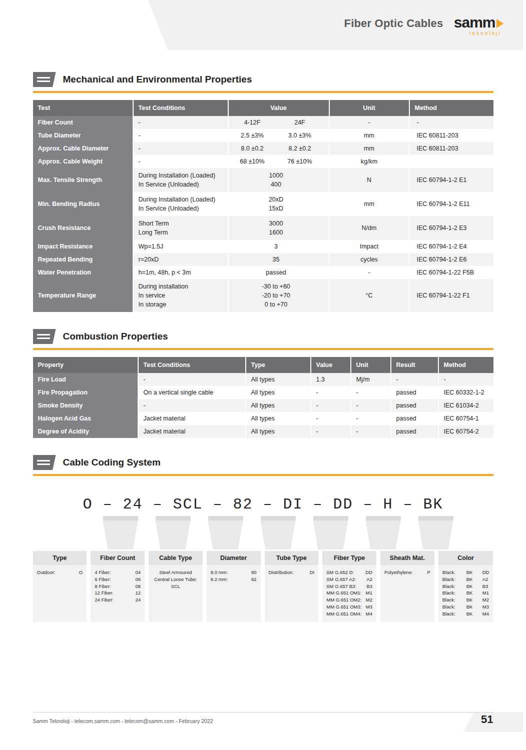Fiber Optic Cables
samm
teknoloji
Mechanical and Environmental Properties
| Test | Test Conditions | Value | Unit | Method |
| --- | --- | --- | --- | --- |
| Fiber Count | - | 4-12F 24F | - | - |
| Tube Diameter | - | 2.5 ±3% 3.0 ±3% | mm | IEC 60811-203 |
| Approx. Cable Diameter | - | 8.0 ±0.2 8.2 ±0.2 | mm | IEC 60811-203 |
| Approx. Cable Weight | - | 68 ±10% 76 ±10% | kg/km | |
| Max. Tensile Strength | During Installation (Loaded) In Service (Unloaded) | 1000 400 | N | IEC 60794-1-2 E1 |
| Min. Bending Radius | During Installation (Loaded) In Service (Unloaded) | 20xD 15xD | mm | IEC 60794-1-2 E11 |
| Crush Resistance | Short Term Long Term | 3000 1600 | N/dm | IEC 60794-1-2 E3 |
| Impact Resistance | Wp=1.5J | 3 | Impact | IEC 60794-1-2 E4 |
| Repeated Bending | r=20xD | 35 | cycles | IEC 60794-1-2 E6 |
| Water Penetration | h=1m, 48h, p < 3m | passed | - | IEC 60794-1-22 F5B |
| Temperature Range | During installation In service In storage | -30 to +60 -20 to +70 0 to +70 | °C | IEC 60794-1-22 F1 |
Combustion Properties
| Property | Test Conditions | Type | Value | Unit | Result | Method |
| --- | --- | --- | --- | --- | --- | --- |
| Fire Load | - | All types | 1.3 | Mj/m | - | - |
| Fire Propagation | On a vertical single cable | All types | - | - | passed | IEC 60332-1-2 |
| Smoke Density | - | All types | - | - | passed | IEC 61034-2 |
| Halogen Acid Gas | Jacket material | All types | - | - | passed | IEC 60754-1 |
| Degree of Acidity | Jacket material | All types | - | - | passed | IEC 60754-2 |
Cable Coding System
O – 24 – SCL – 82 – DI – DD – H – BK
Type
Outdoor: O
Fiber Count
4 Fiber: 04
6 Fiber: 06
8 Fiber: 08
12 Fiber: 12
24 Fiber: 24
Cable Type
Steel Armoured
Central Loose Tube:
SCL
Diameter
8.0 mm: 80
8.2 mm: 82
Tube Type
Distribution: DI
Fiber Type
SM G.652 D: DD
SM G.657 A2: A2
SM G.657 B3: B3
MM G.651 OM1: M1
MM G.651 OM2: M2
MM G.651 OM3: M3
MM G.651 OM4: M4
Sheath Mat.
Polyethylene: P
Color
Black: BK DD
Black: BK A2
Black: BK B3
Black: BK M1
Black: BK M2
Black: BK M3
Black: BK M4
Samm Teknoloji - telecom.samm.com - telecom@samm.com - February 2022
51